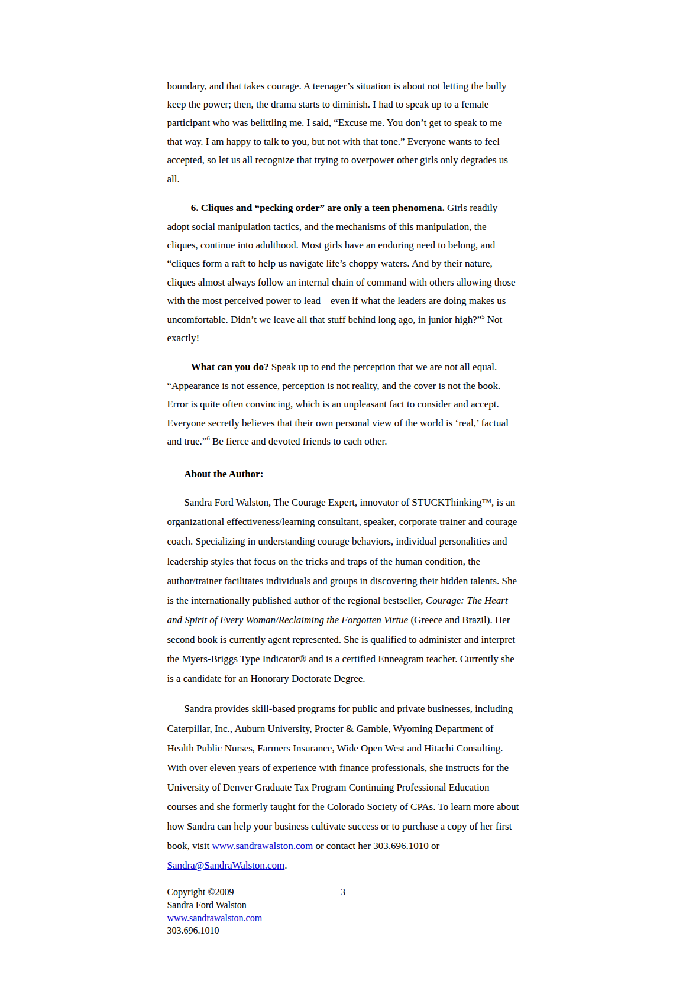boundary, and that takes courage. A teenager’s situation is about not letting the bully keep the power; then, the drama starts to diminish. I had to speak up to a female participant who was belittling me. I said, “Excuse me. You don’t get to speak to me that way. I am happy to talk to you, but not with that tone.” Everyone wants to feel accepted, so let us all recognize that trying to overpower other girls only degrades us all.
6. Cliques and “pecking order” are only a teen phenomena. Girls readily adopt social manipulation tactics, and the mechanisms of this manipulation, the cliques, continue into adulthood. Most girls have an enduring need to belong, and “cliques form a raft to help us navigate life’s choppy waters. And by their nature, cliques almost always follow an internal chain of command with others allowing those with the most perceived power to lead—even if what the leaders are doing makes us uncomfortable. Didn’t we leave all that stuff behind long ago, in junior high?”5 Not exactly!
What can you do? Speak up to end the perception that we are not all equal. “Appearance is not essence, perception is not reality, and the cover is not the book. Error is quite often convincing, which is an unpleasant fact to consider and accept. Everyone secretly believes that their own personal view of the world is ‘real,’ factual and true.”6 Be fierce and devoted friends to each other.
About the Author:
Sandra Ford Walston, The Courage Expert, innovator of STUCKThinking™, is an organizational effectiveness/learning consultant, speaker, corporate trainer and courage coach. Specializing in understanding courage behaviors, individual personalities and leadership styles that focus on the tricks and traps of the human condition, the author/trainer facilitates individuals and groups in discovering their hidden talents. She is the internationally published author of the regional bestseller, Courage: The Heart and Spirit of Every Woman/Reclaiming the Forgotten Virtue (Greece and Brazil). Her second book is currently agent represented. She is qualified to administer and interpret the Myers-Briggs Type Indicator® and is a certified Enneagram teacher. Currently she is a candidate for an Honorary Doctorate Degree.
Sandra provides skill-based programs for public and private businesses, including Caterpillar, Inc., Auburn University, Procter & Gamble, Wyoming Department of Health Public Nurses, Farmers Insurance, Wide Open West and Hitachi Consulting. With over eleven years of experience with finance professionals, she instructs for the University of Denver Graduate Tax Program Continuing Professional Education courses and she formerly taught for the Colorado Society of CPAs. To learn more about how Sandra can help your business cultivate success or to purchase a copy of her first book, visit www.sandrawalston.com or contact her 303.696.1010 or Sandra@SandraWalston.com.
3
Copyright ©2009
Sandra Ford Walston
www.sandrawalston.com
303.696.1010